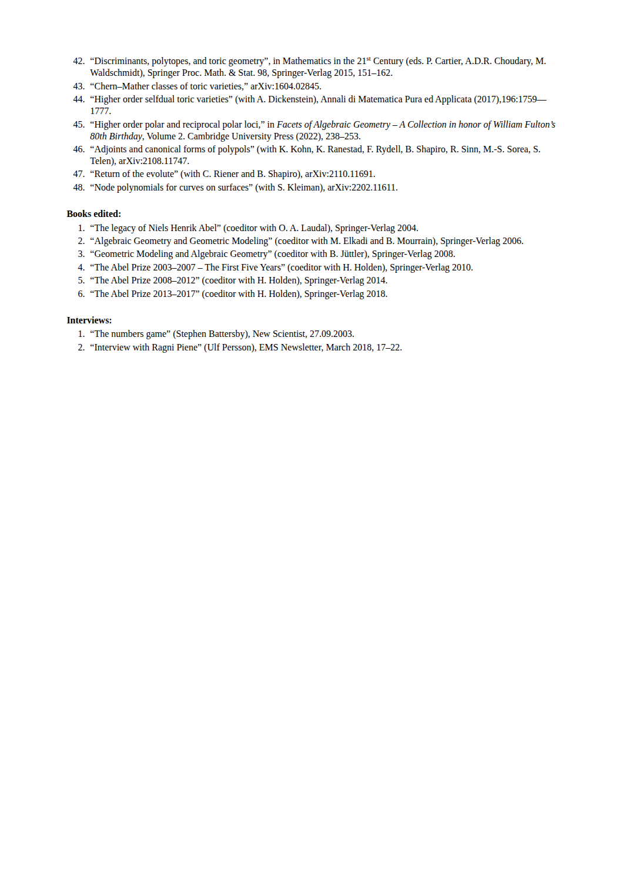“Discriminants, polytopes, and toric geometry”, in Mathematics in the 21st Century (eds. P. Cartier, A.D.R. Choudary, M. Waldschmidt), Springer Proc. Math. & Stat. 98, Springer-Verlag 2015, 151–162.
“Chern–Mather classes of toric varieties,” arXiv:1604.02845.
“Higher order selfdual toric varieties” (with A. Dickenstein), Annali di Matematica Pura ed Applicata (2017),196:1759—1777.
“Higher order polar and reciprocal polar loci,” in Facets of Algebraic Geometry – A Collection in honor of William Fulton’s 80th Birthday, Volume 2. Cambridge University Press (2022), 238–253.
“Adjoints and canonical forms of polypols” (with K. Kohn, K. Ranestad, F. Rydell, B. Shapiro, R. Sinn, M.-S. Sorea, S. Telen), arXiv:2108.11747.
“Return of the evolute” (with C. Riener and B. Shapiro), arXiv:2110.11691.
“Node polynomials for curves on surfaces” (with S. Kleiman), arXiv:2202.11611.
Books edited:
“The legacy of Niels Henrik Abel” (coeditor with O. A. Laudal), Springer-Verlag 2004.
“Algebraic Geometry and Geometric Modeling” (coeditor with M. Elkadi and B. Mourrain), Springer-Verlag 2006.
“Geometric Modeling and Algebraic Geometry” (coeditor with B. Jüttler), Springer-Verlag 2008.
“The Abel Prize 2003–2007 – The First Five Years” (coeditor with H. Holden), Springer-Verlag 2010.
“The Abel Prize 2008–2012” (coeditor with H. Holden), Springer-Verlag 2014.
“The Abel Prize 2013–2017” (coeditor with H. Holden), Springer-Verlag 2018.
Interviews:
“The numbers game” (Stephen Battersby), New Scientist, 27.09.2003.
“Interview with Ragni Piene” (Ulf Persson), EMS Newsletter, March 2018, 17–22.